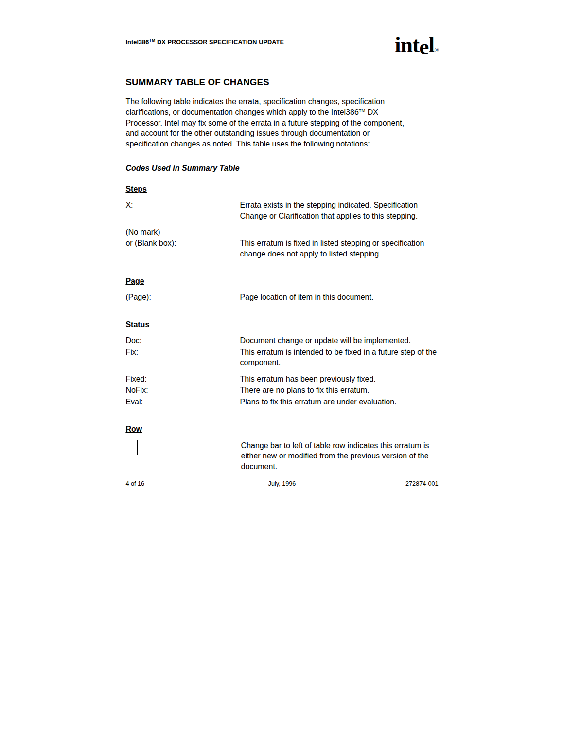Intel386TM DX PROCESSOR SPECIFICATION UPDATE
intel®
SUMMARY TABLE OF CHANGES
The following table indicates the errata, specification changes, specification clarifications, or documentation changes which apply to the Intel386TM DX Processor. Intel may fix some of the errata in a future stepping of the component, and account for the other outstanding issues through documentation or specification changes as noted. This table uses the following notations:
Codes Used in Summary Table
Steps
| X: | Errata exists in the stepping indicated. Specification Change or Clarification that applies to this stepping. |
| (No mark) | |
| or (Blank box): | This erratum is fixed in listed stepping or specification change does not apply to listed stepping. |
Page
| (Page): | Page location of item in this document. |
Status
| Doc: | Document change or update will be implemented. |
| Fix: | This erratum is intended to be fixed in a future step of the component. |
| Fixed: | This erratum has been previously fixed. |
| NoFix: | There are no plans to fix this erratum. |
| Eval: | Plans to fix this erratum are under evaluation. |
Row
| | Change bar to left of table row indicates this erratum is either new or modified from the previous version of the document. |
4 of 16
July, 1996
272874-001